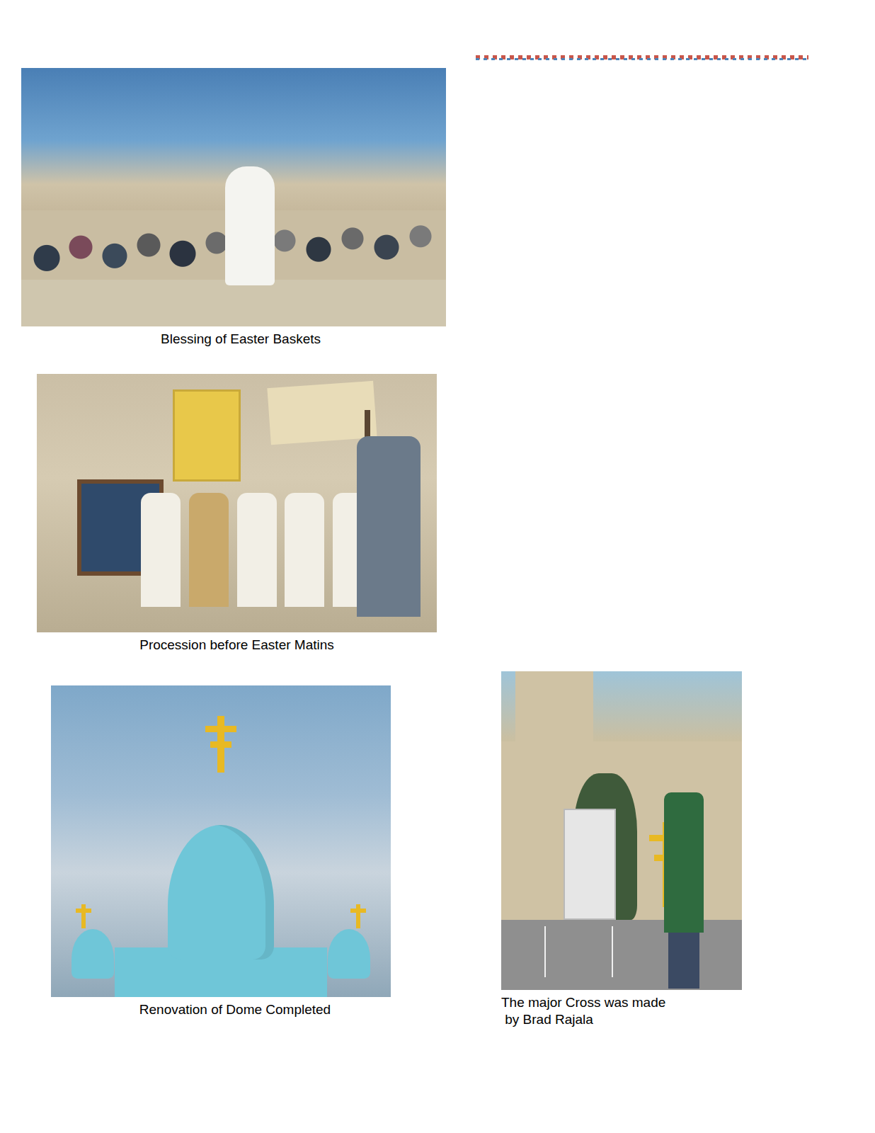Blessing of Easter Baskets
Procession before Easter Matins
Renovation of Dome Completed
The major Cross was made
by Brad Rajala